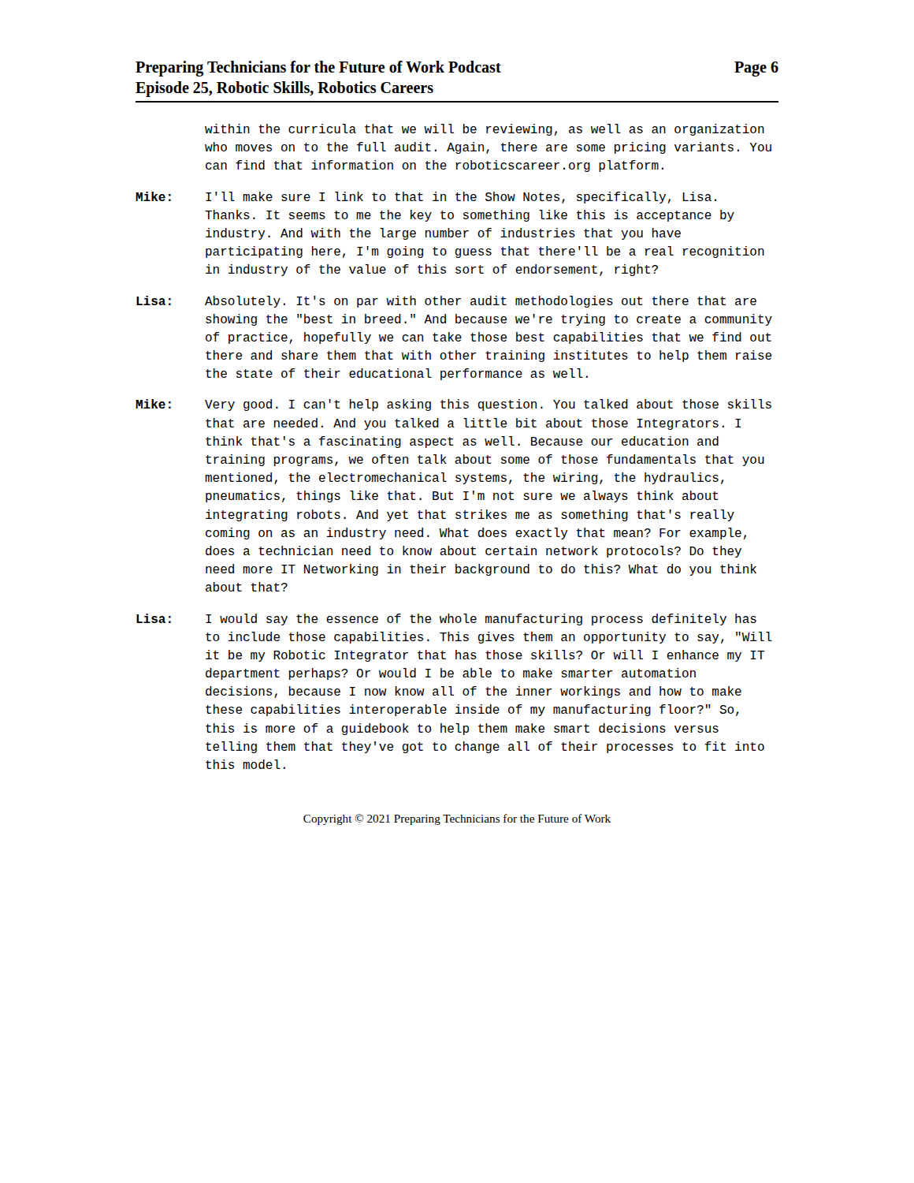Preparing Technicians for the Future of Work Podcast
Episode 25, Robotic Skills, Robotics Careers
Page 6
within the curricula that we will be reviewing, as well as an organization who moves on to the full audit. Again, there are some pricing variants. You can find that information on the roboticscareer.org platform.
Mike:
I'll make sure I link to that in the Show Notes, specifically, Lisa. Thanks. It seems to me the key to something like this is acceptance by industry. And with the large number of industries that you have participating here, I'm going to guess that there'll be a real recognition in industry of the value of this sort of endorsement, right?
Lisa:
Absolutely. It's on par with other audit methodologies out there that are showing the "best in breed." And because we're trying to create a community of practice, hopefully we can take those best capabilities that we find out there and share them that with other training institutes to help them raise the state of their educational performance as well.
Mike:
Very good. I can't help asking this question. You talked about those skills that are needed. And you talked a little bit about those Integrators. I think that's a fascinating aspect as well. Because our education and training programs, we often talk about some of those fundamentals that you mentioned, the electromechanical systems, the wiring, the hydraulics, pneumatics, things like that. But I'm not sure we always think about integrating robots. And yet that strikes me as something that's really coming on as an industry need. What does exactly that mean? For example, does a technician need to know about certain network protocols? Do they need more IT Networking in their background to do this? What do you think about that?
Lisa:
I would say the essence of the whole manufacturing process definitely has to include those capabilities. This gives them an opportunity to say, "Will it be my Robotic Integrator that has those skills? Or will I enhance my IT department perhaps? Or would I be able to make smarter automation decisions, because I now know all of the inner workings and how to make these capabilities interoperable inside of my manufacturing floor?" So, this is more of a guidebook to help them make smart decisions versus telling them that they've got to change all of their processes to fit into this model.
Copyright © 2021 Preparing Technicians for the Future of Work